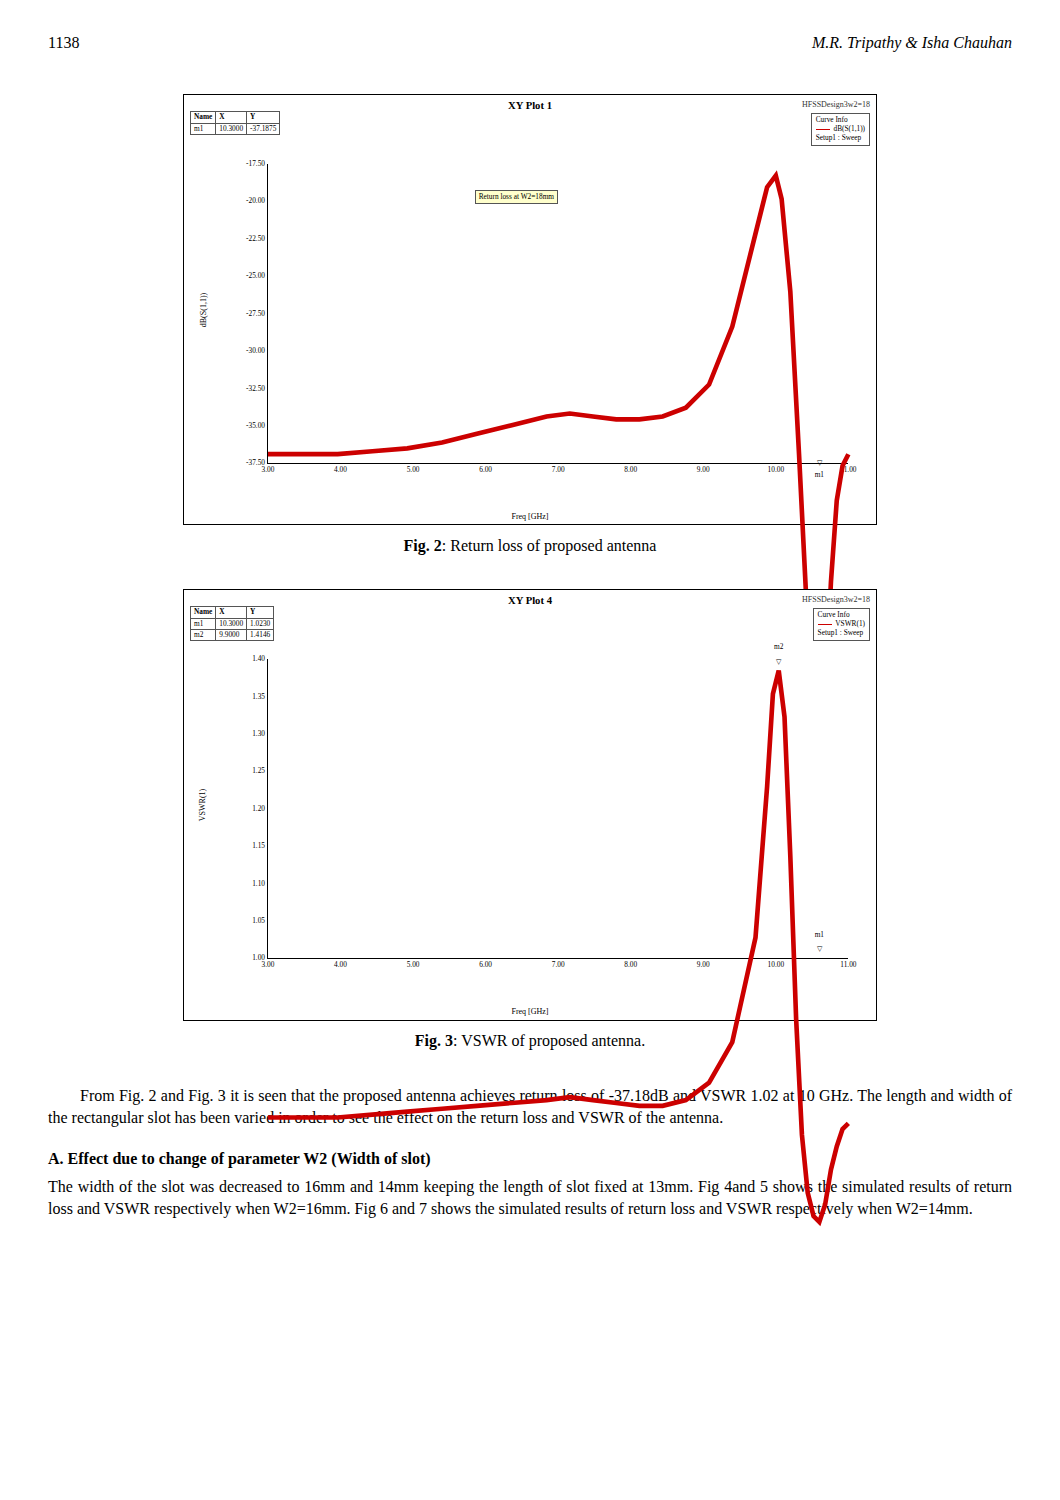1138 M.R. Tripathy & Isha Chauhan
XY Plot 1
HFSSDesign3w2=18
| Name | X | Y |
| --- | --- | --- |
| m1 | 10.3000 | -37.1875 |
Curve Info
dB(S(1,1))
Setup1 : Sweep
Return loss at W2=18mm
dB(S(1,1))
Freq [GHz]
-17.50 -20.00 -22.50 -25.00 -27.50 -30.00 -32.50 -35.00 -37.50 3.00 4.00 5.00 6.00 7.00 8.00 9.00 10.00 11.00 ▽ m1
Fig. 2: Return loss of proposed antenna
XY Plot 4
HFSSDesign3w2=18
| Name | X | Y |
| --- | --- | --- |
| m1 | 10.3000 | 1.0230 |
| m2 | 9.9000 | 1.4146 |
Curve Info
VSWR(1)
Setup1 : Sweep
VSWR(1)
Freq [GHz]
1.40 1.35 1.30 1.25 1.20 1.15 1.10 1.05 1.00 3.00 4.00 5.00 6.00 7.00 8.00 9.00 10.00 11.00 m2 ▽ m1 ▽
Fig. 3: VSWR of proposed antenna.
From Fig. 2 and Fig. 3 it is seen that the proposed antenna achieves return loss of -37.18dB and VSWR 1.02 at 10 GHz. The length and width of the rectangular slot has been varied in order to see the effect on the return loss and VSWR of the antenna.
A. Effect due to change of parameter W2 (Width of slot)
The width of the slot was decreased to 16mm and 14mm keeping the length of slot fixed at 13mm. Fig 4and 5 shows the simulated results of return loss and VSWR respectively when W2=16mm. Fig 6 and 7 shows the simulated results of return loss and VSWR respectively when W2=14mm.